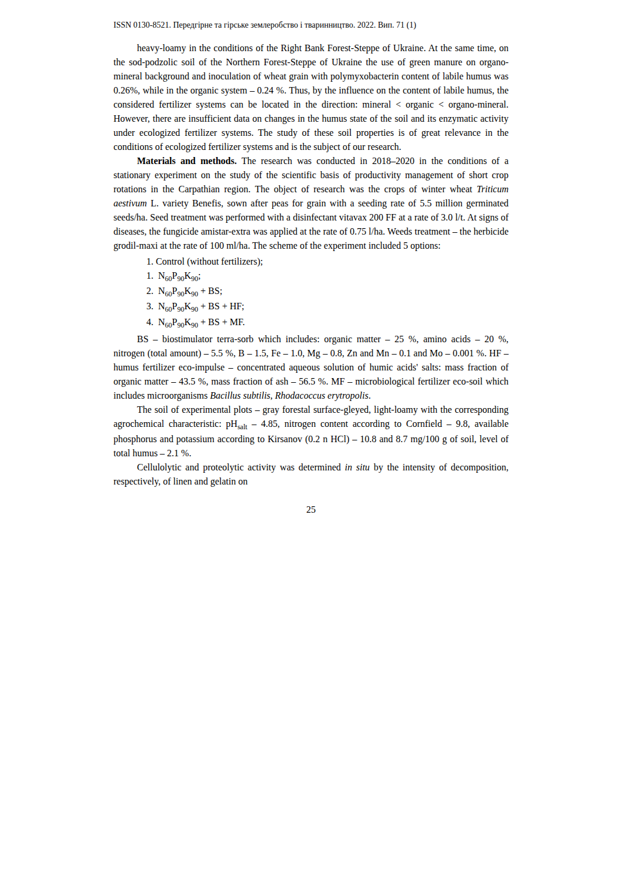ISSN 0130-8521. Передгірне та гірське землеробство і тваринництво. 2022. Вип. 71 (1)
heavy-loamy in the conditions of the Right Bank Forest-Steppe of Ukraine. At the same time, on the sod-podzolic soil of the Northern Forest-Steppe of Ukraine the use of green manure on organo-mineral background and inoculation of wheat grain with polymyxobacterin content of labile humus was 0.26%, while in the organic system – 0.24 %. Thus, by the influence on the content of labile humus, the considered fertilizer systems can be located in the direction: mineral < organic < organo-mineral. However, there are insufficient data on changes in the humus state of the soil and its enzymatic activity under ecologized fertilizer systems. The study of these soil properties is of great relevance in the conditions of ecologized fertilizer systems and is the subject of our research.
Materials and methods. The research was conducted in 2018–2020 in the conditions of a stationary experiment on the study of the scientific basis of productivity management of short crop rotations in the Carpathian region. The object of research was the crops of winter wheat Triticum aestivum L. variety Benefis, sown after peas for grain with a seeding rate of 5.5 million germinated seeds/ha. Seed treatment was performed with a disinfectant vitavax 200 FF at a rate of 3.0 l/t. At signs of diseases, the fungicide amistar-extra was applied at the rate of 0.75 l/ha. Weeds treatment – the herbicide grodil-maxi at the rate of 100 ml/ha. The scheme of the experiment included 5 options:
1. Control (without fertilizers);
1. N60P90K90;
2. N60P90K90 + BS;
3. N60P90K90 + BS + HF;
4. N60P90K90 + BS + MF.
BS – biostimulator terra-sorb which includes: organic matter – 25 %, amino acids – 20 %, nitrogen (total amount) – 5.5 %, B – 1.5, Fe – 1.0, Mg – 0.8, Zn and Mn – 0.1 and Mo – 0.001 %. HF – humus fertilizer eco-impulse – concentrated aqueous solution of humic acids' salts: mass fraction of organic matter – 43.5 %, mass fraction of ash – 56.5 %. MF – microbiological fertilizer eco-soil which includes microorganisms Bacillus subtilis, Rhodacoccus erytropolis.
The soil of experimental plots – gray forestal surface-gleyed, light-loamy with the corresponding agrochemical characteristic: pHsalt – 4.85, nitrogen content according to Cornfield – 9.8, available phosphorus and potassium according to Kirsanov (0.2 n HCl) – 10.8 and 8.7 mg/100 g of soil, level of total humus – 2.1 %.
Cellulolytic and proteolytic activity was determined in situ by the intensity of decomposition, respectively, of linen and gelatin on
25